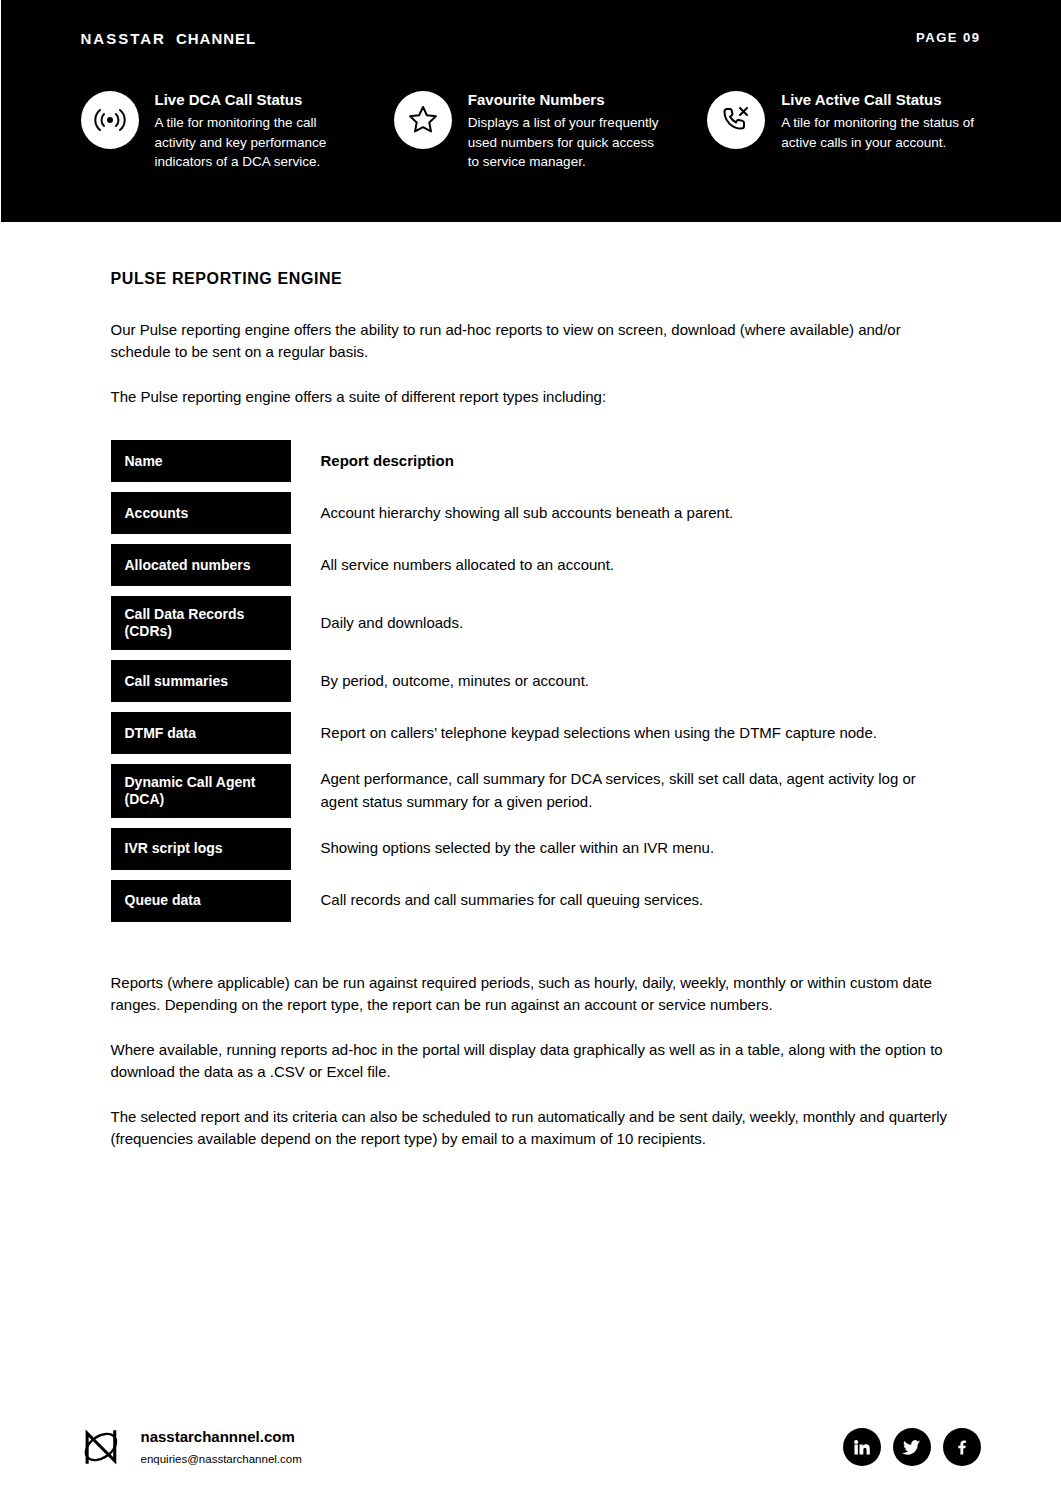NASSTAR CHANNEL
PAGE 09
Live DCA Call Status
A tile for monitoring the call activity and key performance indicators of a DCA service.
Favourite Numbers
Displays a list of your frequently used numbers for quick access to service manager.
Live Active Call Status
A tile for monitoring the status of active calls in your account.
PULSE REPORTING ENGINE
Our Pulse reporting engine offers the ability to run ad-hoc reports to view on screen, download (where available) and/or schedule to be sent on a regular basis.
The Pulse reporting engine offers a suite of different report types including:
| Name | Report description |
| --- | --- |
| Accounts | Account hierarchy showing all sub accounts beneath a parent. |
| Allocated numbers | All service numbers allocated to an account. |
| Call Data Records (CDRs) | Daily and downloads. |
| Call summaries | By period, outcome, minutes or account. |
| DTMF data | Report on callers’ telephone keypad selections when using the DTMF capture node. |
| Dynamic Call Agent (DCA) | Agent performance, call summary for DCA services, skill set call data, agent activity log or agent status summary for a given period. |
| IVR script logs | Showing options selected by the caller within an IVR menu. |
| Queue data | Call records and call summaries for call queuing services. |
Reports (where applicable) can be run against required periods, such as hourly, daily, weekly, monthly or within custom date ranges. Depending on the report type, the report can be run against an account or service numbers.
Where available, running reports ad-hoc in the portal will display data graphically as well as in a table, along with the option to download the data as a .CSV or Excel file.
The selected report and its criteria can also be scheduled to run automatically and be sent daily, weekly, monthly and quarterly (frequencies available depend on the report type) by email to a maximum of 10 recipients.
nasstarchannnel.com enquiries@nasstarchannel.com